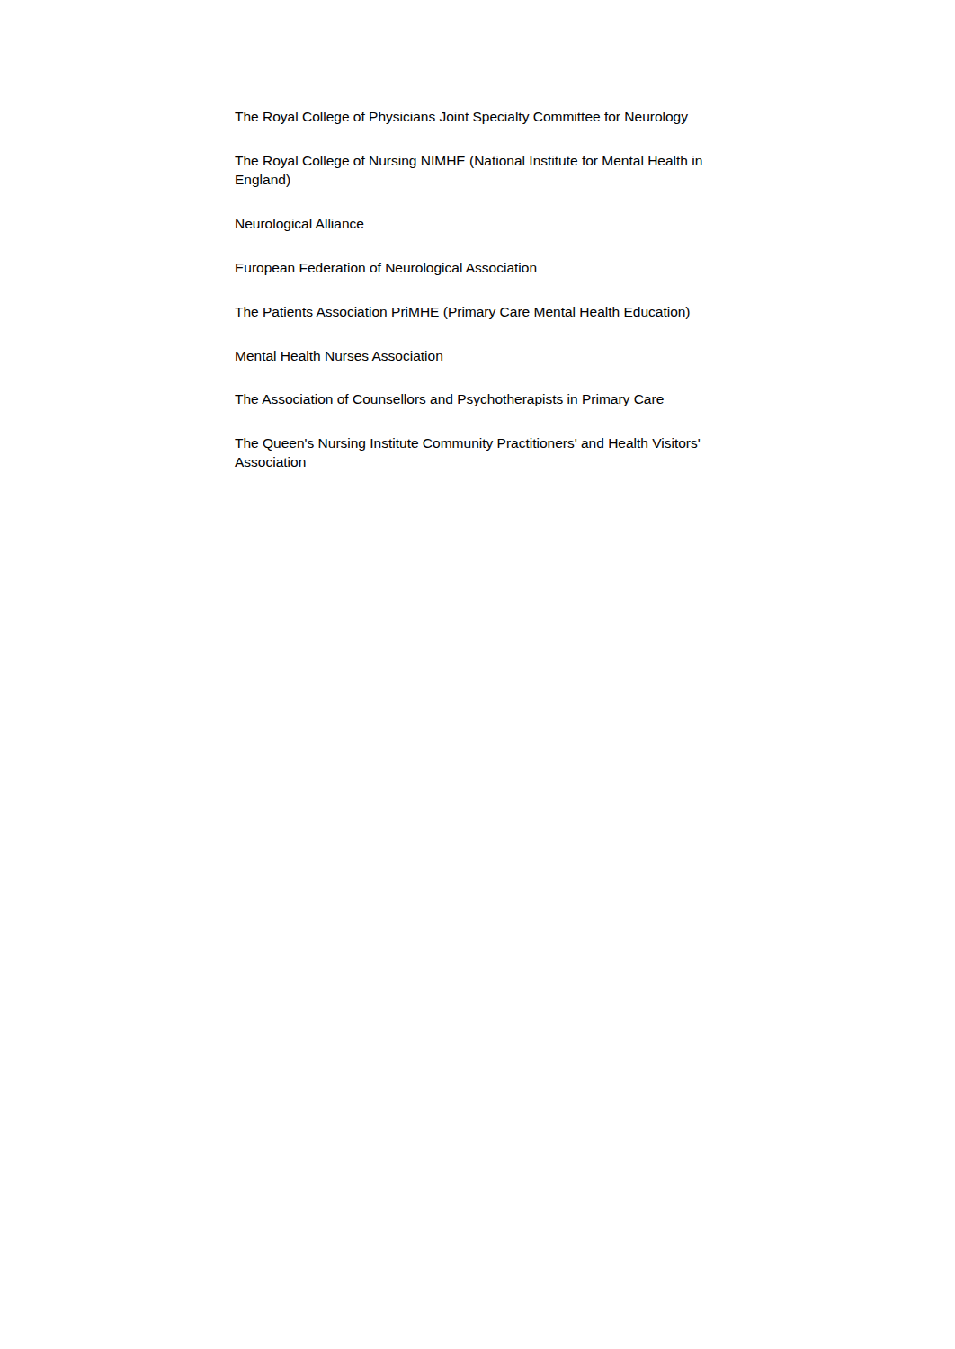The Royal College of Physicians Joint Specialty Committee for Neurology
The Royal College of Nursing NIMHE (National Institute for Mental Health in England)
Neurological Alliance
European Federation of Neurological Association
The Patients Association PriMHE (Primary Care Mental Health Education)
Mental Health Nurses Association
The Association of Counsellors and Psychotherapists in Primary Care
The Queen's Nursing Institute Community Practitioners' and Health Visitors' Association